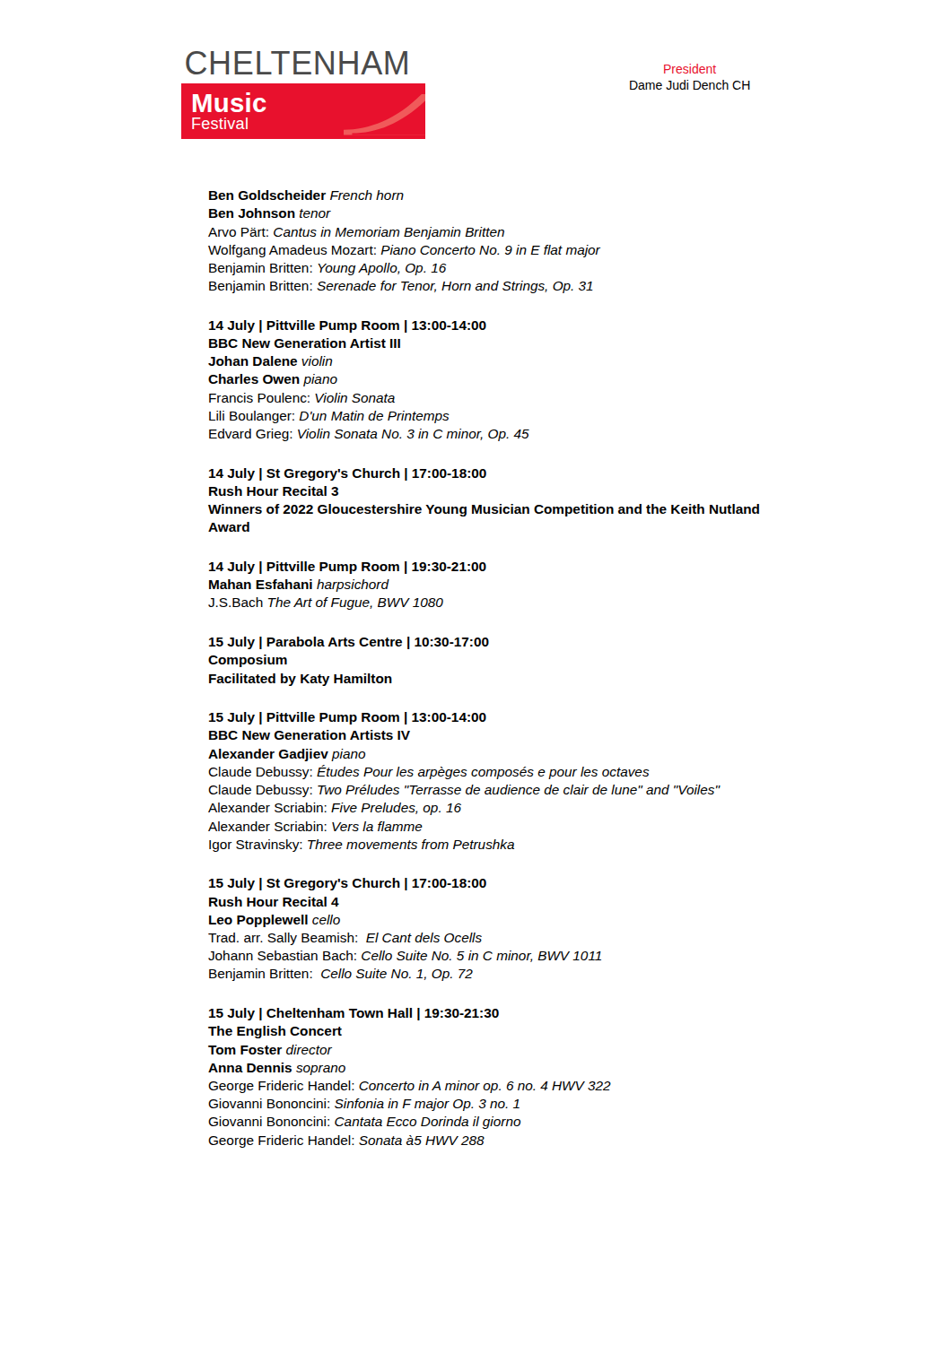CHELTENHAM
Music Festival
President
Dame Judi Dench CH
Ben Goldscheider French horn
Ben Johnson tenor
Arvo Pärt: Cantus in Memoriam Benjamin Britten
Wolfgang Amadeus Mozart: Piano Concerto No. 9 in E flat major
Benjamin Britten: Young Apollo, Op. 16
Benjamin Britten: Serenade for Tenor, Horn and Strings, Op. 31
14 July | Pittville Pump Room | 13:00-14:00
BBC New Generation Artist III
Johan Dalene violin
Charles Owen piano
Francis Poulenc: Violin Sonata
Lili Boulanger: D'un Matin de Printemps
Edvard Grieg: Violin Sonata No. 3 in C minor, Op. 45
14 July | St Gregory's Church | 17:00-18:00
Rush Hour Recital 3
Winners of 2022 Gloucestershire Young Musician Competition and the Keith Nutland Award
14 July | Pittville Pump Room | 19:30-21:00
Mahan Esfahani harpsichord
J.S.Bach The Art of Fugue, BWV 1080
15 July | Parabola Arts Centre | 10:30-17:00
Composium
Facilitated by Katy Hamilton
15 July | Pittville Pump Room | 13:00-14:00
BBC New Generation Artists IV
Alexander Gadjiev piano
Claude Debussy: Études Pour les arpèges composés e pour les octaves
Claude Debussy: Two Préludes "Terrasse de audience de clair de lune" and "Voiles"
Alexander Scriabin: Five Preludes, op. 16
Alexander Scriabin: Vers la flamme
Igor Stravinsky: Three movements from Petrushka
15 July | St Gregory's Church | 17:00-18:00
Rush Hour Recital 4
Leo Popplewell cello
Trad. arr. Sally Beamish: El Cant dels Ocells
Johann Sebastian Bach: Cello Suite No. 5 in C minor, BWV 1011
Benjamin Britten: Cello Suite No. 1, Op. 72
15 July | Cheltenham Town Hall | 19:30-21:30
The English Concert
Tom Foster director
Anna Dennis soprano
George Frideric Handel: Concerto in A minor op. 6 no. 4 HWV 322
Giovanni Bononcini: Sinfonia in F major Op. 3 no. 1
Giovanni Bononcini: Cantata Ecco Dorinda il giorno
George Frideric Handel: Sonata à5 HWV 288